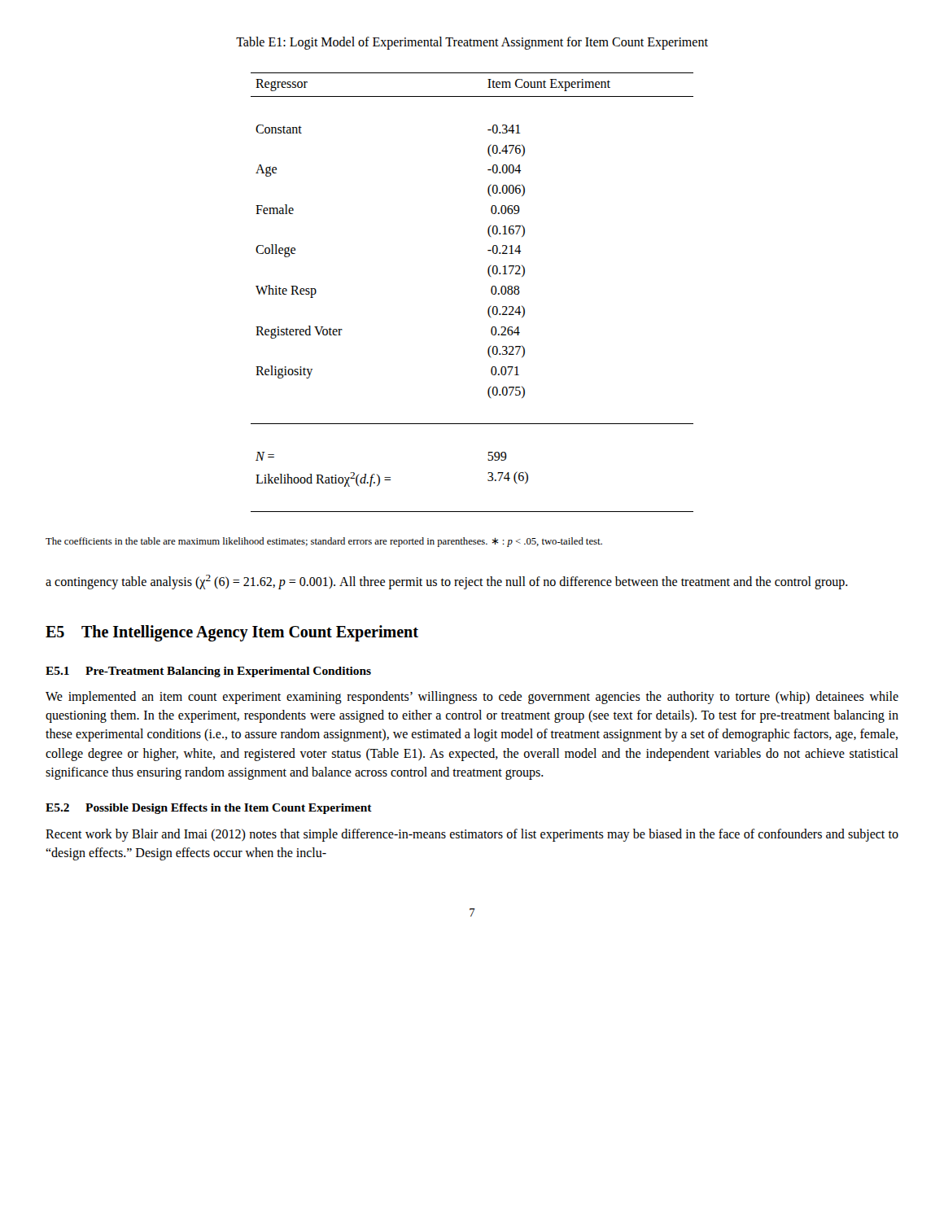Table E1: Logit Model of Experimental Treatment Assignment for Item Count Experiment
| Regressor | Item Count Experiment |
| --- | --- |
| Constant | -0.341 |
| | (0.476) |
| Age | -0.004 |
| | (0.006) |
| Female | 0.069 |
| | (0.167) |
| College | -0.214 |
| | (0.172) |
| White Resp | 0.088 |
| | (0.224) |
| Registered Voter | 0.264 |
| | (0.327) |
| Religiosity | 0.071 |
| | (0.075) |
| N = | 599 |
| Likelihood Ratioχ 2 ( d.f. ) = | 3.74 (6) |
The coefficients in the table are maximum likelihood estimates; standard errors are reported in parentheses. ∗ : p < .05, two-tailed test.
a contingency table analysis (χ2 (6) = 21.62, p = 0.001). All three permit us to reject the null of no difference between the treatment and the control group.
E5 The Intelligence Agency Item Count Experiment
E5.1 Pre-Treatment Balancing in Experimental Conditions
We implemented an item count experiment examining respondents’ willingness to cede government agencies the authority to torture (whip) detainees while questioning them. In the experiment, respondents were assigned to either a control or treatment group (see text for details). To test for pre-treatment balancing in these experimental conditions (i.e., to assure random assignment), we estimated a logit model of treatment assignment by a set of demographic factors, age, female, college degree or higher, white, and registered voter status (Table E1). As expected, the overall model and the independent variables do not achieve statistical significance thus ensuring random assignment and balance across control and treatment groups.
E5.2 Possible Design Effects in the Item Count Experiment
Recent work by Blair and Imai (2012) notes that simple difference-in-means estimators of list experiments may be biased in the face of confounders and subject to “design effects.” Design effects occur when the inclu-
7